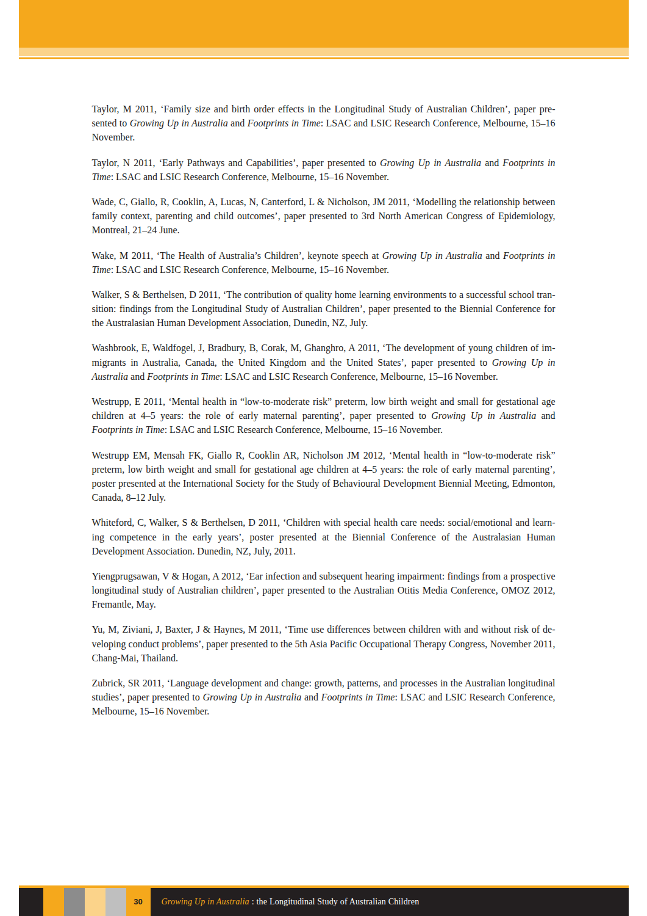Taylor, M 2011, ‘Family size and birth order effects in the Longitudinal Study of Australian Children’, paper presented to Growing Up in Australia and Footprints in Time: LSAC and LSIC Research Conference, Melbourne, 15–16 November.
Taylor, N 2011, ‘Early Pathways and Capabilities’, paper presented to Growing Up in Australia and Footprints in Time: LSAC and LSIC Research Conference, Melbourne, 15–16 November.
Wade, C, Giallo, R, Cooklin, A, Lucas, N, Canterford, L & Nicholson, JM 2011, ‘Modelling the relationship between family context, parenting and child outcomes’, paper presented to 3rd North American Congress of Epidemiology, Montreal, 21–24 June.
Wake, M 2011, ‘The Health of Australia’s Children’, keynote speech at Growing Up in Australia and Footprints in Time: LSAC and LSIC Research Conference, Melbourne, 15–16 November.
Walker, S & Berthelsen, D 2011, ‘The contribution of quality home learning environments to a successful school transition: findings from the Longitudinal Study of Australian Children’, paper presented to the Biennial Conference for the Australasian Human Development Association, Dunedin, NZ, July.
Washbrook, E, Waldfogel, J, Bradbury, B, Corak, M, Ghanghro, A 2011, ‘The development of young children of immigrants in Australia, Canada, the United Kingdom and the United States’, paper presented to Growing Up in Australia and Footprints in Time: LSAC and LSIC Research Conference, Melbourne, 15–16 November.
Westrupp, E 2011, ‘Mental health in “low-to-moderate risk” preterm, low birth weight and small for gestational age children at 4–5 years: the role of early maternal parenting’, paper presented to Growing Up in Australia and Footprints in Time: LSAC and LSIC Research Conference, Melbourne, 15–16 November.
Westrupp EM, Mensah FK, Giallo R, Cooklin AR, Nicholson JM 2012, ‘Mental health in “low-to-moderate risk” preterm, low birth weight and small for gestational age children at 4–5 years: the role of early maternal parenting’, poster presented at the International Society for the Study of Behavioural Development Biennial Meeting, Edmonton, Canada, 8–12 July.
Whiteford, C, Walker, S & Berthelsen, D 2011, ‘Children with special health care needs: social/emotional and learning competence in the early years’, poster presented at the Biennial Conference of the Australasian Human Development Association. Dunedin, NZ, July, 2011.
Yiengprugsawan, V & Hogan, A 2012, ‘Ear infection and subsequent hearing impairment: findings from a prospective longitudinal study of Australian children’, paper presented to the Australian Otitis Media Conference, OMOZ 2012, Fremantle, May.
Yu, M, Ziviani, J, Baxter, J & Haynes, M 2011, ‘Time use differences between children with and without risk of developing conduct problems’, paper presented to the 5th Asia Pacific Occupational Therapy Congress, November 2011, Chang-Mai, Thailand.
Zubrick, SR 2011, ‘Language development and change: growth, patterns, and processes in the Australian longitudinal studies’, paper presented to Growing Up in Australia and Footprints in Time: LSAC and LSIC Research Conference, Melbourne, 15–16 November.
30
Growing Up in Australia: the Longitudinal Study of Australian Children